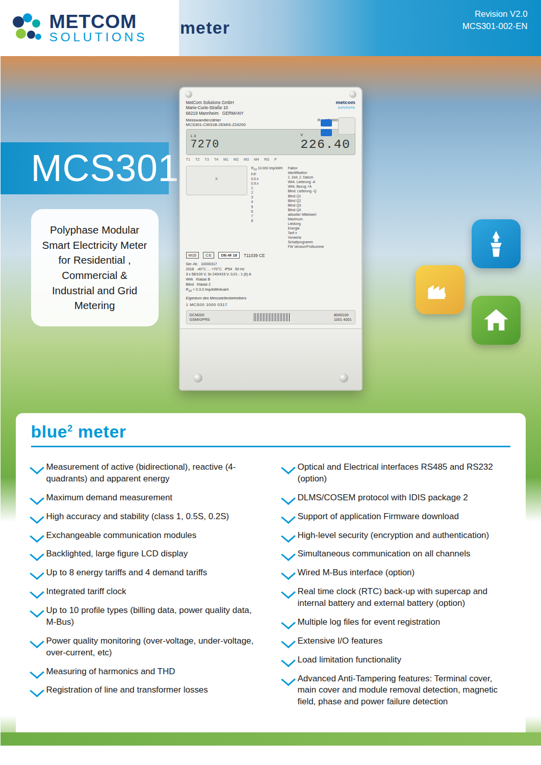metcom
solutions
meter
Revision V2.0
MCS301-002-EN
MCS301
Polyphase Modular Smart Electricity Meter for Residential , Commercial & Industrial and Grid Metering
MetCom Solutions GmbH
Marie-Curie-Straße 10
68219 Mannheim GERMANY
metcomsolutions
Messwandlerzähler
MCS301-CW31B-2EMIS-224200 R10 10.000 Imp/kWh
L3
7270
V
226.40
T1 T2 T3 T4 M1 M2 M3 M4 RS P
R10 10.000 Imp/kWh
F/F
0.0.x
0.9.x
1
2
3
4
5
6
7
8
Faktor
Identifikation
1. Zeit, 2. Datum
Wirk. Lieferung -A
Wirk. Bezug +A
Blind. Lieferung -Q
Blind Q1
Blind Q2
Blind Q3
Blind Q4
aktueller Mittelwert
Maximum
Leistung
Energie
Tarif x
Vorwerte
Schaltprogramm
FW Version/Prüfsumme
M16 CE DE-M 18 T11039 CE
Ser.-Nr. 10000317
2018 -40°C … +70°C IP54 50 Hz
3 x 58/100 V, 3x 240/415 V, 0,01 - 1 (6) A
Wirk Klasse B
Blind Klasse 2
R10 = 0.3.3 Imp/kWh/kvarh
Eigentum des Messstellenbetreibers
1 MCS00 1000 0317
DCM200
GSM/GPRS 8000109
1001 4001
blue2 meter
Measurement of active (bidirectional), reactive (4-quadrants) and apparent energy
Maximum demand measurement
High accuracy and stability (class 1, 0.5S, 0.2S)
Exchangeable communication modules
Backlighted, large figure LCD display
Up to 8 energy tariffs and 4 demand tariffs
Integrated tariff clock
Up to 10 profile types (billing data, power quality data, M-Bus)
Power quality monitoring (over-voltage, under-voltage, over-current, etc)
Measuring of harmonics and THD
Registration of line and transformer losses
Optical and Electrical interfaces RS485 and RS232 (option)
DLMS/COSEM protocol with IDIS package 2
Support of application Firmware download
High-level security (encryption and authentication)
Simultaneous communication on all channels
Wired M-Bus interface (option)
Real time clock (RTC) back-up with supercap and internal battery and external battery (option)
Multiple log files for event registration
Extensive I/O features
Load limitation functionality
Advanced Anti-Tampering features: Terminal cover, main cover and module removal detection, magnetic field, phase and power failure detection